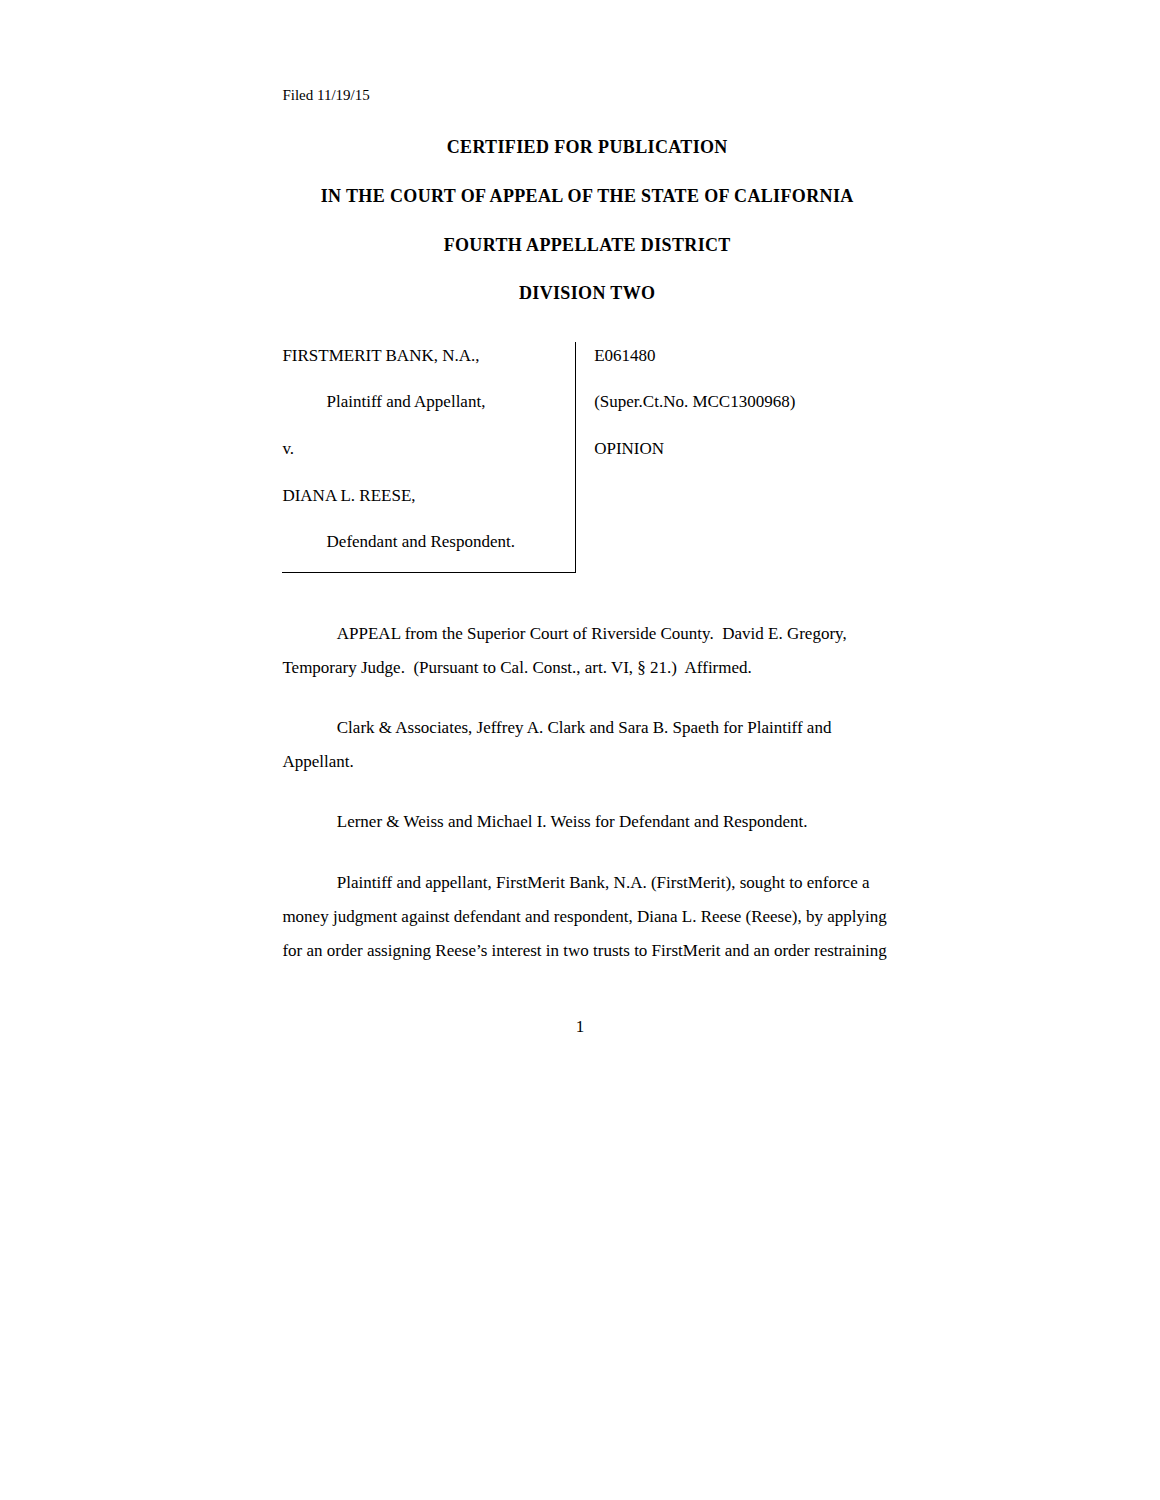Filed 11/19/15
CERTIFIED FOR PUBLICATION
IN THE COURT OF APPEAL OF THE STATE OF CALIFORNIA
FOURTH APPELLATE DISTRICT
DIVISION TWO
| FIRSTMERIT BANK, N.A., Plaintiff and Appellant, v. DIANA L. REESE, Defendant and Respondent. | E061480 (Super.Ct.No. MCC1300968) OPINION |
APPEAL from the Superior Court of Riverside County. David E. Gregory, Temporary Judge. (Pursuant to Cal. Const., art. VI, § 21.) Affirmed.
Clark & Associates, Jeffrey A. Clark and Sara B. Spaeth for Plaintiff and Appellant.
Lerner & Weiss and Michael I. Weiss for Defendant and Respondent.
Plaintiff and appellant, FirstMerit Bank, N.A. (FirstMerit), sought to enforce a money judgment against defendant and respondent, Diana L. Reese (Reese), by applying for an order assigning Reese’s interest in two trusts to FirstMerit and an order restraining
1